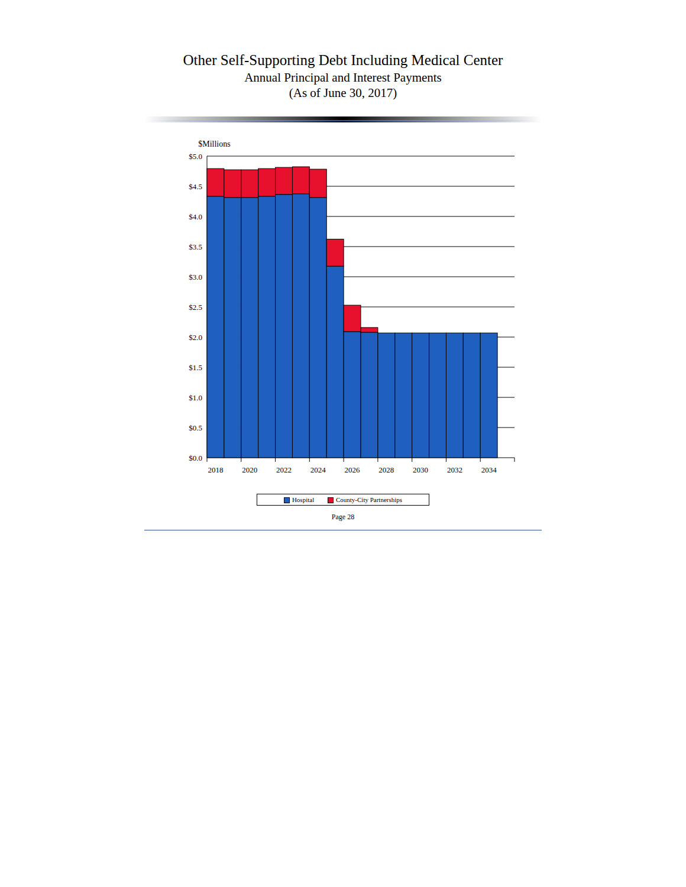Other Self-Supporting Debt Including Medical Center Annual Principal and Interest Payments (As of June 30, 2017)
$Millions
$5.0 $4.5 $4.0 $3.5 $3.0 $2.5 $2.0 $1.5 $1.0 $0.5 $0.0 2018 2020 2022 2024 2026 2028 2030 2032 2034
Hospital County-City Partnerships
Page 28